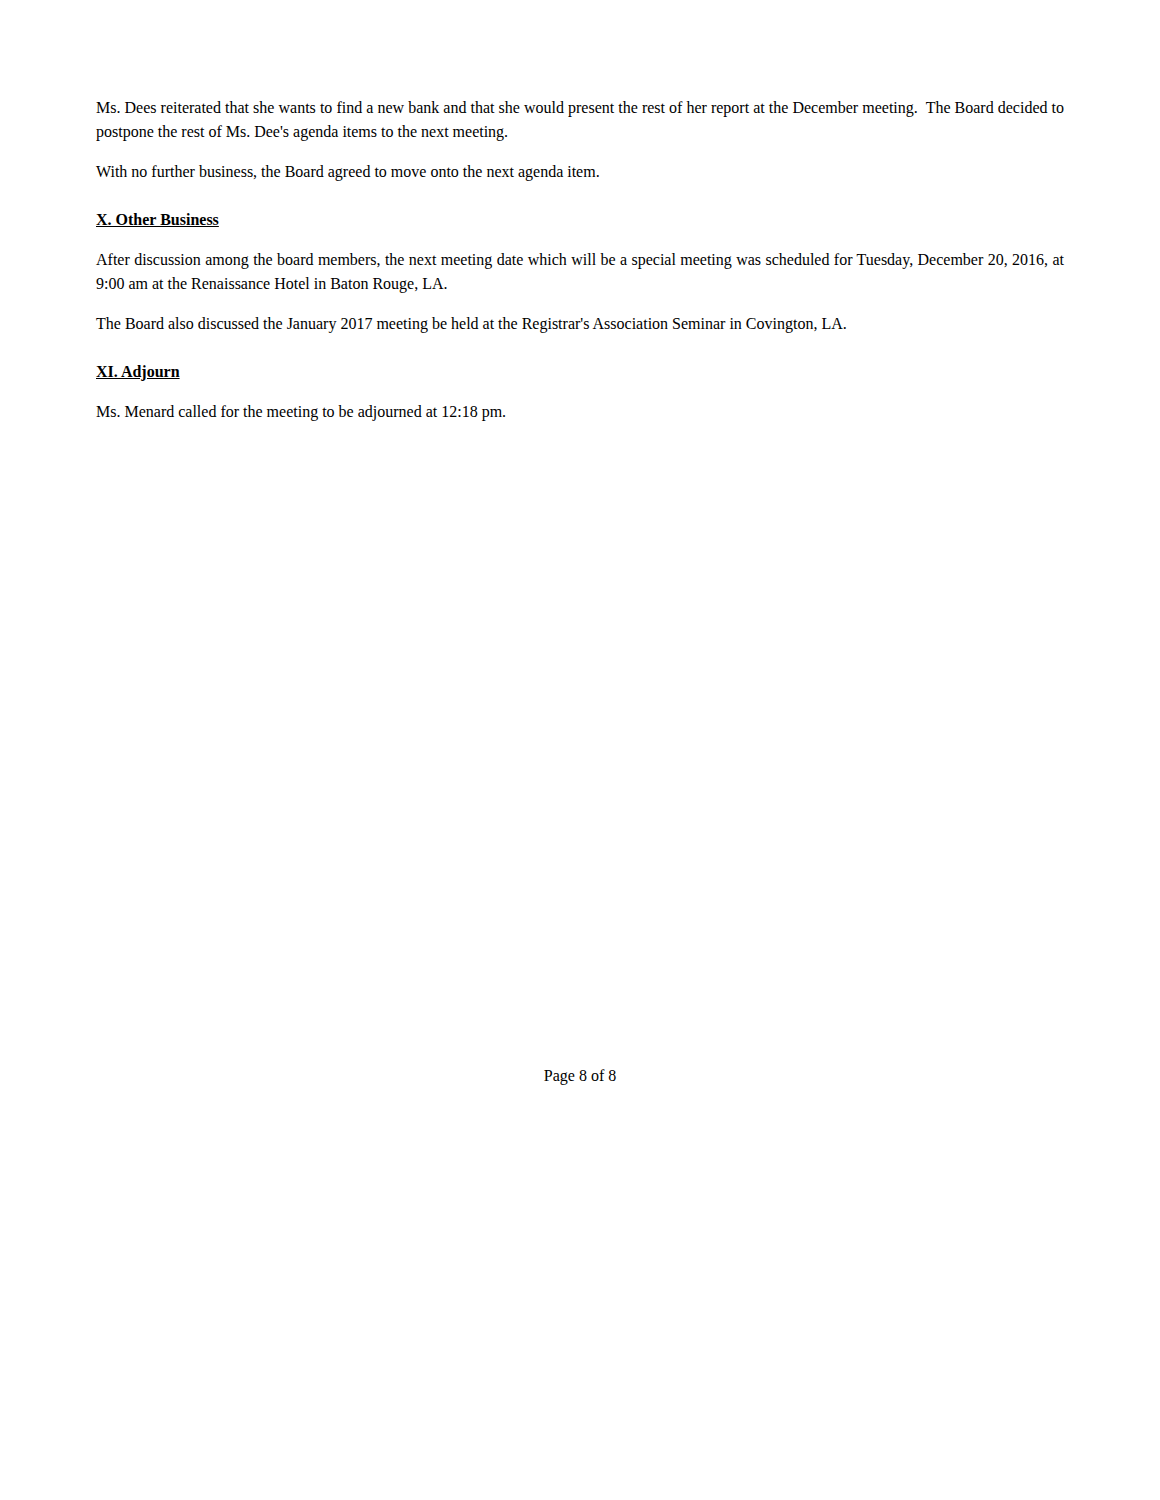Ms. Dees reiterated that she wants to find a new bank and that she would present the rest of her report at the December meeting. The Board decided to postpone the rest of Ms. Dee's agenda items to the next meeting.
With no further business, the Board agreed to move onto the next agenda item.
X. Other Business
After discussion among the board members, the next meeting date which will be a special meeting was scheduled for Tuesday, December 20, 2016, at 9:00 am at the Renaissance Hotel in Baton Rouge, LA.
The Board also discussed the January 2017 meeting be held at the Registrar's Association Seminar in Covington, LA.
XI. Adjourn
Ms. Menard called for the meeting to be adjourned at 12:18 pm.
Page 8 of 8